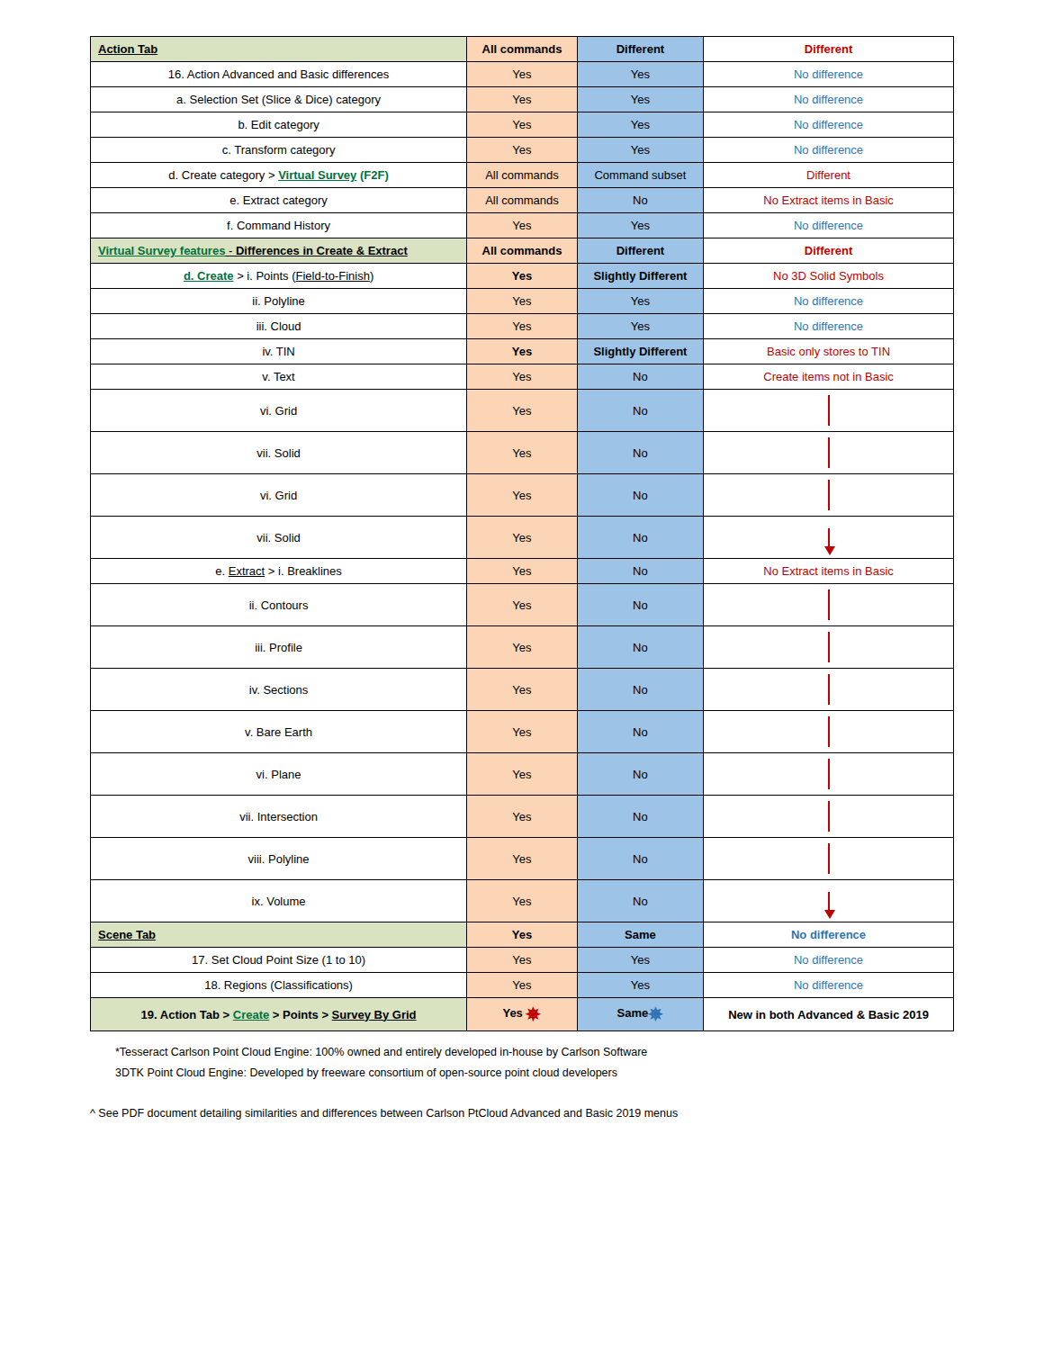| Action Tab | All commands | Different | Different |
| 16. Action Advanced and Basic differences | Yes | Yes | No difference |
| a. Selection Set (Slice & Dice) category | Yes | Yes | No difference |
| b. Edit category | Yes | Yes | No difference |
| c. Transform category | Yes | Yes | No difference |
| d. Create category > Virtual Survey (F2F) | All commands | Command subset | Different |
| e. Extract category | All commands | No | No Extract items in Basic |
| f. Command History | Yes | Yes | No difference |
| Virtual Survey features - Differences in Create & Extract | All commands | Different | Different |
| d. Create > i. Points ( Field-to-Finish ) | Yes | Slightly Different | No 3D Solid Symbols |
| ii. Polyline | Yes | Yes | No difference |
| iii. Cloud | Yes | Yes | No difference |
| iv. TIN | Yes | Slightly Different | Basic only stores to TIN |
| v. Text | Yes | No | Create items not in Basic |
| vi. Grid | Yes | No | |
| vii. Solid | Yes | No | |
| vi. Grid | Yes | No | |
| vii. Solid | Yes | No | |
| e. Extract > i. Breaklines | Yes | No | No Extract items in Basic |
| ii. Contours | Yes | No | |
| iii. Profile | Yes | No | |
| iv. Sections | Yes | No | |
| v. Bare Earth | Yes | No | |
| vi. Plane | Yes | No | |
| vii. Intersection | Yes | No | |
| viii. Polyline | Yes | No | |
| ix. Volume | Yes | No | |
| Scene Tab | Yes | Same | No difference |
| 17. Set Cloud Point Size (1 to 10) | Yes | Yes | No difference |
| 18. Regions (Classifications) | Yes | Yes | No difference |
| 19. Action Tab > Create > Points > Survey By Grid | Yes ✵ | Same ✵ | New in both Advanced & Basic 2019 |
*Tesseract Carlson Point Cloud Engine: 100% owned and entirely developed in-house by Carlson Software
3DTK Point Cloud Engine: Developed by freeware consortium of open-source point cloud developers
^ See PDF document detailing similarities and differences between Carlson PtCloud Advanced and Basic 2019 menus